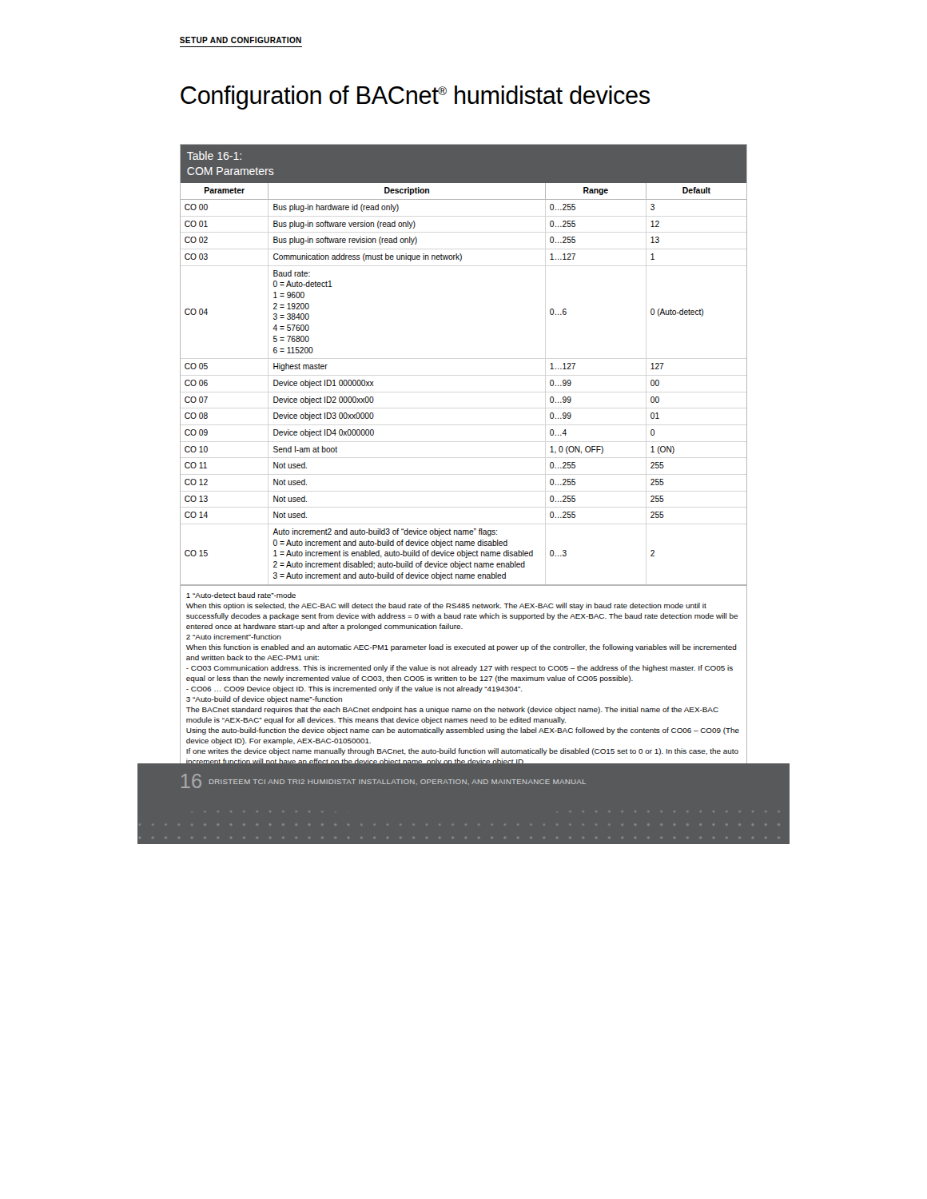Setup and Configuration
Configuration of BACnet® humidistat devices
Table 16-1:
COM Parameters
| Parameter | Description | Range | Default |
| --- | --- | --- | --- |
| CO 00 | Bus plug-in hardware id (read only) | 0…255 | 3 |
| CO 01 | Bus plug-in software version (read only) | 0…255 | 12 |
| CO 02 | Bus plug-in software revision (read only) | 0…255 | 13 |
| CO 03 | Communication address (must be unique in network) | 1…127 | 1 |
| CO 04 | Baud rate: 0 = Auto-detect1 1 = 9600 2 = 19200 3 = 38400 4 = 57600 5 = 76800 6 = 115200 | 0…6 | 0 (Auto-detect) |
| CO 05 | Highest master | 1…127 | 127 |
| CO 06 | Device object ID1 000000xx | 0…99 | 00 |
| CO 07 | Device object ID2 0000xx00 | 0…99 | 00 |
| CO 08 | Device object ID3 00xx0000 | 0…99 | 01 |
| CO 09 | Device object ID4 0x000000 | 0…4 | 0 |
| CO 10 | Send I-am at boot | 1, 0 (ON, OFF) | 1 (ON) |
| CO 11 | Not used. | 0…255 | 255 |
| CO 12 | Not used. | 0…255 | 255 |
| CO 13 | Not used. | 0…255 | 255 |
| CO 14 | Not used. | 0…255 | 255 |
| CO 15 | Auto increment2 and auto-build3 of “device object name” flags: 0 = Auto increment and auto-build of device object name disabled 1 = Auto increment is enabled, auto-build of device object name disabled 2 = Auto increment disabled; auto-build of device object name enabled 3 = Auto increment and auto-build of device object name enabled | 0…3 | 2 |
1 “Auto-detect baud rate”-mode
When this option is selected, the AEC-BAC will detect the baud rate of the RS485 network. The AEX-BAC will stay in baud rate detection mode until it successfully decodes a package sent from device with address = 0 with a baud rate which is supported by the AEX-BAC. The baud rate detection mode will be entered once at hardware start-up and after a prolonged communication failure.
2 “Auto increment”-function
When this function is enabled and an automatic AEC-PM1 parameter load is executed at power up of the controller, the following variables will be incremented and written back to the AEC-PM1 unit:
- CO03 Communication address. This is incremented only if the value is not already 127 with respect to CO05 – the address of the highest master. If CO05 is equal or less than the newly incremented value of CO03, then CO05 is written to be 127 (the maximum value of CO05 possible).
- CO06 … CO09 Device object ID. This is incremented only if the value is not already “4194304”.
3 “Auto-build of device object name”-function
The BACnet standard requires that the each BACnet endpoint has a unique name on the network (device object name). The initial name of the AEX-BAC module is “AEX-BAC” equal for all devices. This means that device object names need to be edited manually.
Using the auto-build-function the device object name can be automatically assembled using the label AEX-BAC followed by the contents of CO06 – CO09 (The device object ID). For example, AEX-BAC-01050001.
If one writes the device object name manually through BACnet, the auto-build function will automatically be disabled (CO15 set to 0 or 1). In this case, the auto increment function will not have an effect on the device object name, only on the device object ID.
16 DriSteem TCI and TRI2 humidistat installation, operation, and maintenance manual